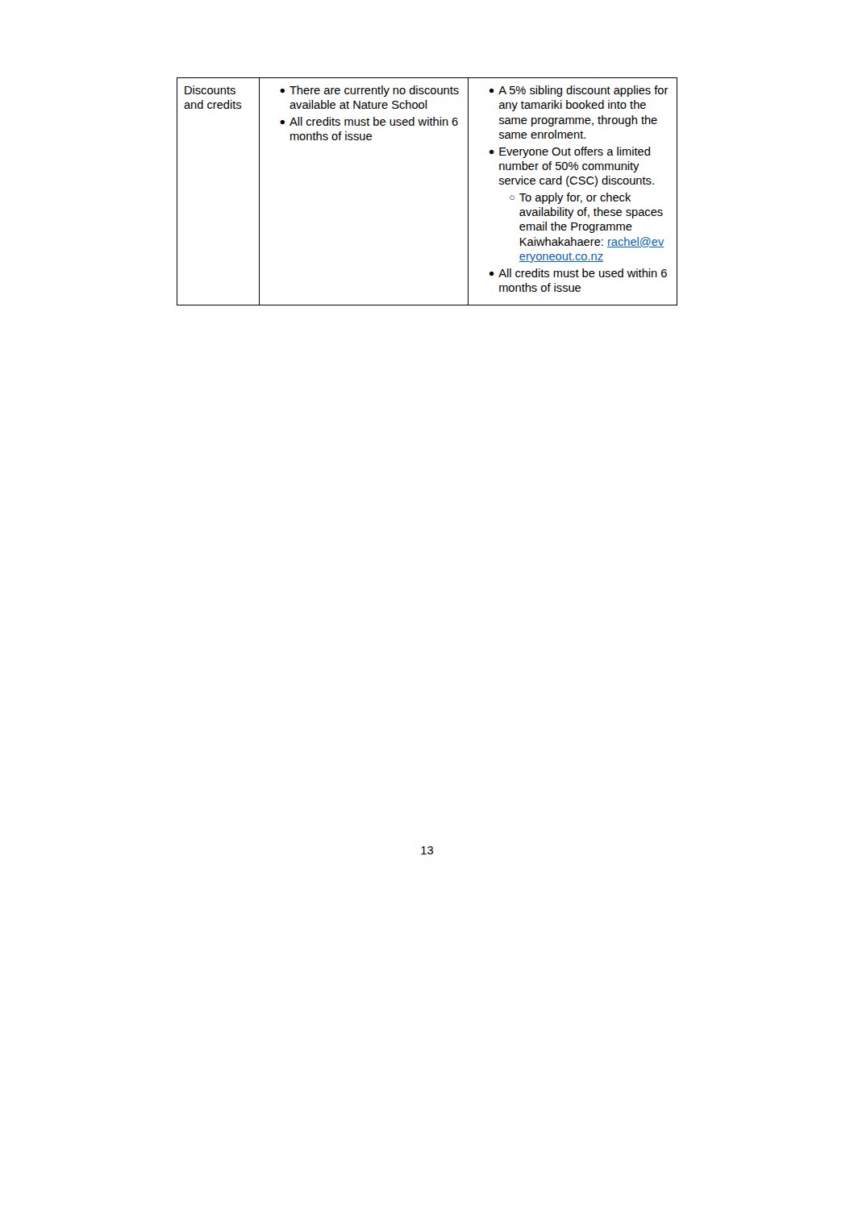| Discounts and credits | There are currently no discounts available at Nature School All credits must be used within 6 months of issue | A 5% sibling discount applies for any tamariki booked into the same programme, through the same enrolment. Everyone Out offers a limited number of 50% community service card (CSC) discounts. To apply for, or check availability of, these spaces email the Programme Kaiwhakahaere: rachel@everyoneout.co.nz All credits must be used within 6 months of issue |
13